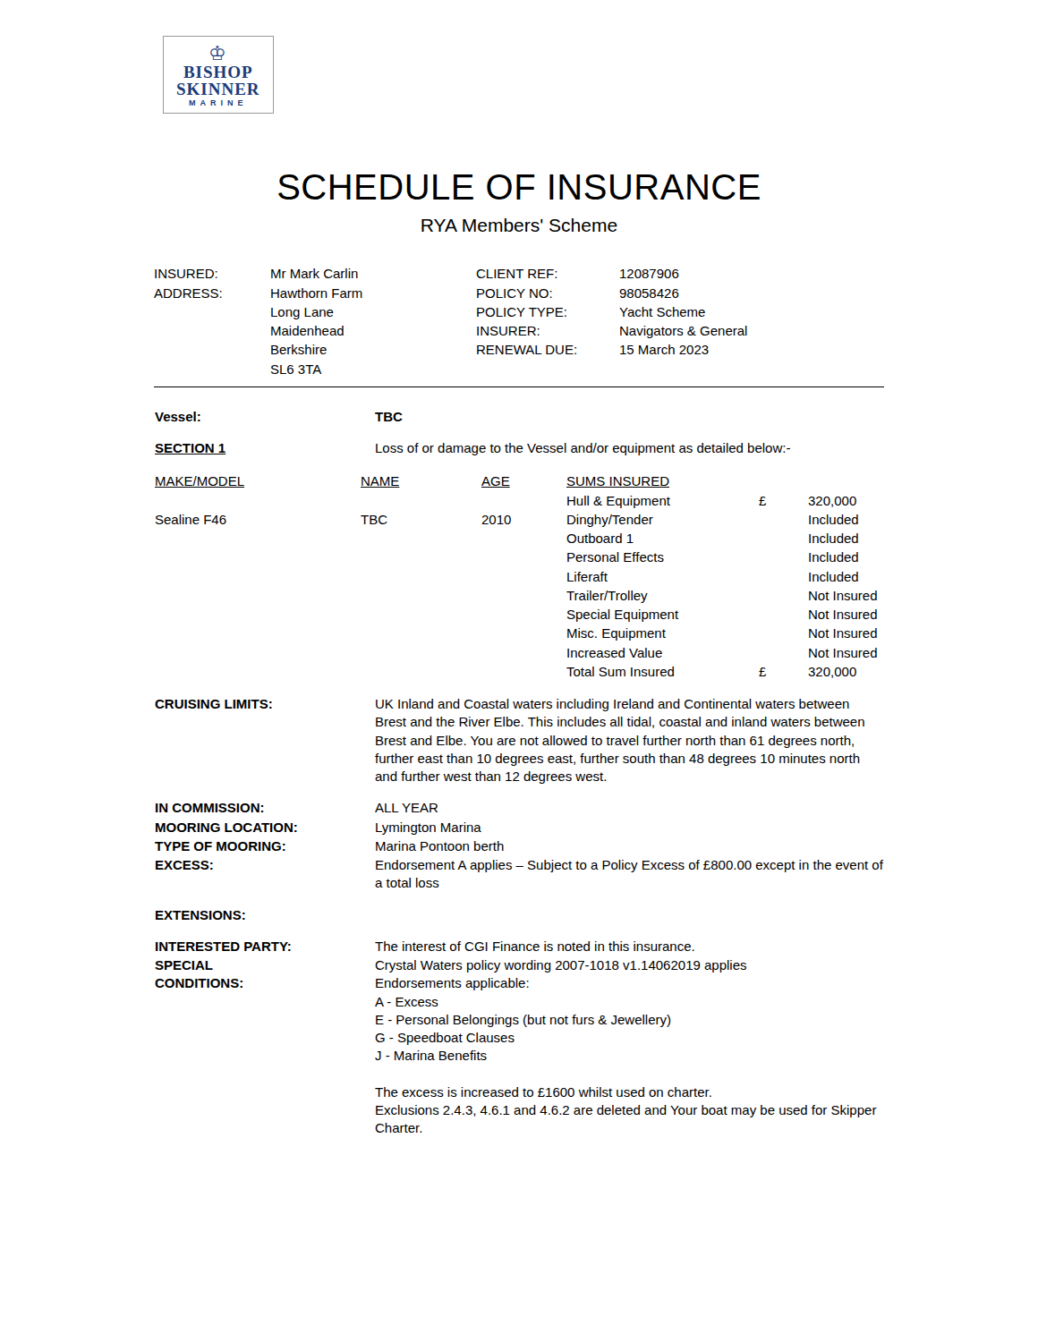♔
BISHOP
SKINNER
MARINE
SCHEDULE OF INSURANCE
RYA Members' Scheme
| INSURED: | Mr Mark Carlin | CLIENT REF: | 12087906 |
| ADDRESS: | Hawthorn Farm | POLICY NO: | 98058426 |
| | Long Lane | POLICY TYPE: | Yacht Scheme |
| | Maidenhead | INSURER: | Navigators & General |
| | Berkshire | RENEWAL DUE: | 15 March 2023 |
| | SL6 3TA | | |
| Vessel: | TBC |
| SECTION 1 | Loss of or damage to the Vessel and/or equipment as detailed below:- |
| / MAKE/MODEL / NAME / AGE / SUMS INSURED / / / / --- / --- / --- / --- / --- / --- / / / / / Hull & Equipment / £ / 320,000 / / Sealine F46 / TBC / 2010 / Dinghy/Tender / / Included / / / / / Outboard 1 / / Included / / / / / Personal Effects / / Included / / / / / Liferaft / / Included / / / / / Trailer/Trolley / / Not Insured / / / / / Special Equipment / / Not Insured / / / / / Misc. Equipment / / Not Insured / / / / / Increased Value / / Not Insured / / / / / Total Sum Insured / £ / 320,000 / |
| CRUISING LIMITS: | UK Inland and Coastal waters including Ireland and Continental waters between Brest and the River Elbe. This includes all tidal, coastal and inland waters between Brest and Elbe. You are not allowed to travel further north than 61 degrees north, further east than 10 degrees east, further south than 48 degrees 10 minutes north and further west than 12 degrees west. |
| IN COMMISSION: | ALL YEAR |
| MOORING LOCATION: | Lymington Marina |
| TYPE OF MOORING: | Marina Pontoon berth |
| EXCESS: | Endorsement A applies – Subject to a Policy Excess of £800.00 except in the event of a total loss |
| EXTENSIONS: | |
| INTERESTED PARTY: | The interest of CGI Finance is noted in this insurance. |
| SPECIAL CONDITIONS: | Crystal Waters policy wording 2007-1018 v1.14062019 applies Endorsements applicable: A - Excess E - Personal Belongings (but not furs & Jewellery) G - Speedboat Clauses J - Marina Benefits The excess is increased to £1600 whilst used on charter. Exclusions 2.4.3, 4.6.1 and 4.6.2 are deleted and Your boat may be used for Skipper Charter. |